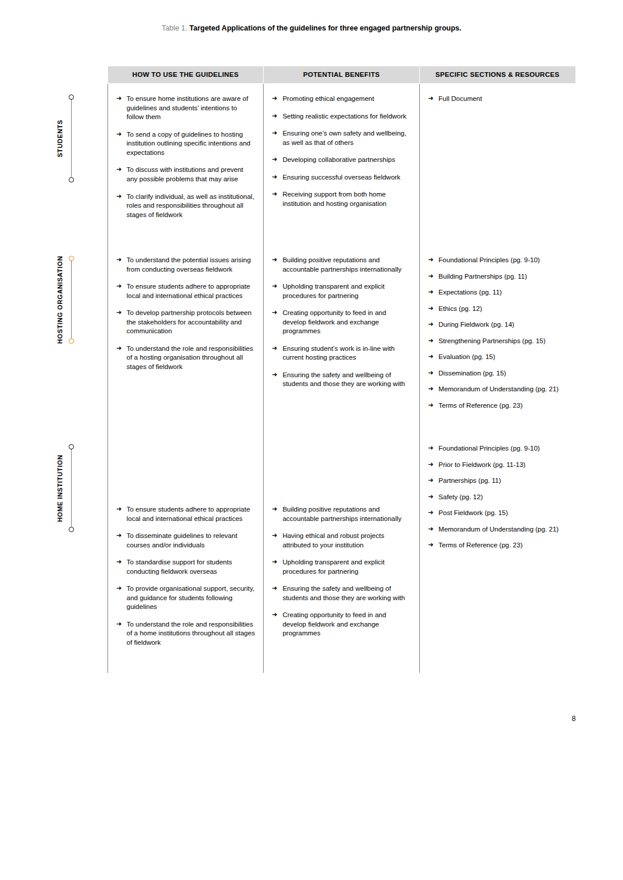Table 1. Targeted Applications of the guidelines for three engaged partnership groups.
| | HOW TO USE THE GUIDELINES | POTENTIAL BENEFITS | SPECIFIC SECTIONS & RESOURCES |
| --- | --- | --- | --- |
| STUDENTS | To ensure home institutions are aware of guidelines and students’ intentions to follow them To send a copy of guidelines to hosting institution outlining specific intentions and expectations To discuss with institutions and prevent any possible problems that may arise To clarify individual, as well as institutional, roles and responsibilities throughout all stages of fieldwork | Promoting ethical engagement Setting realistic expectations for fieldwork Ensuring one’s own safety and wellbeing, as well as that of others Developing collaborative partnerships Ensuring successful overseas fieldwork Receiving support from both home institution and hosting organisation | Full Document |
| HOSTING ORGANISATION | To understand the potential issues arising from conducting overseas fieldwork To ensure students adhere to appropriate local and international ethical practices To develop partnership protocols between the stakeholders for accountability and communication To understand the role and responsibilities of a hosting organisation throughout all stages of fieldwork | Building positive reputations and accountable partnerships internationally Upholding transparent and explicit procedures for partnering Creating opportunity to feed in and develop fieldwork and exchange programmes Ensuring student’s work is in-line with current hosting practices Ensuring the safety and wellbeing of students and those they are working with | Foundational Principles (pg. 9-10) Building Partnerships (pg. 11) Expectations (pg. 11) Ethics (pg. 12) During Fieldwork (pg. 14) Strengthening Partnerships (pg. 15) Evaluation (pg. 15) Dissemination (pg. 15) Memorandum of Understanding (pg. 21) Terms of Reference (pg. 23) |
| HOME INSTITUTION | To ensure students adhere to appropriate local and international ethical practices To disseminate guidelines to relevant courses and/or individuals To standardise support for students conducting fieldwork overseas To provide organisational support, security, and guidance for students following guidelines To understand the role and responsibilities of a home institutions throughout all stages of fieldwork | Building positive reputations and accountable partnerships internationally Having ethical and robust projects attributed to your institution Upholding transparent and explicit procedures for partnering Ensuring the safety and wellbeing of students and those they are working with Creating opportunity to feed in and develop fieldwork and exchange programmes | Foundational Principles (pg. 9-10) Prior to Fieldwork (pg. 11-13) Partnerships (pg. 11) Safety (pg. 12) Post Fieldwork (pg. 15) Memorandum of Understanding (pg. 21) Terms of Reference (pg. 23) |
8